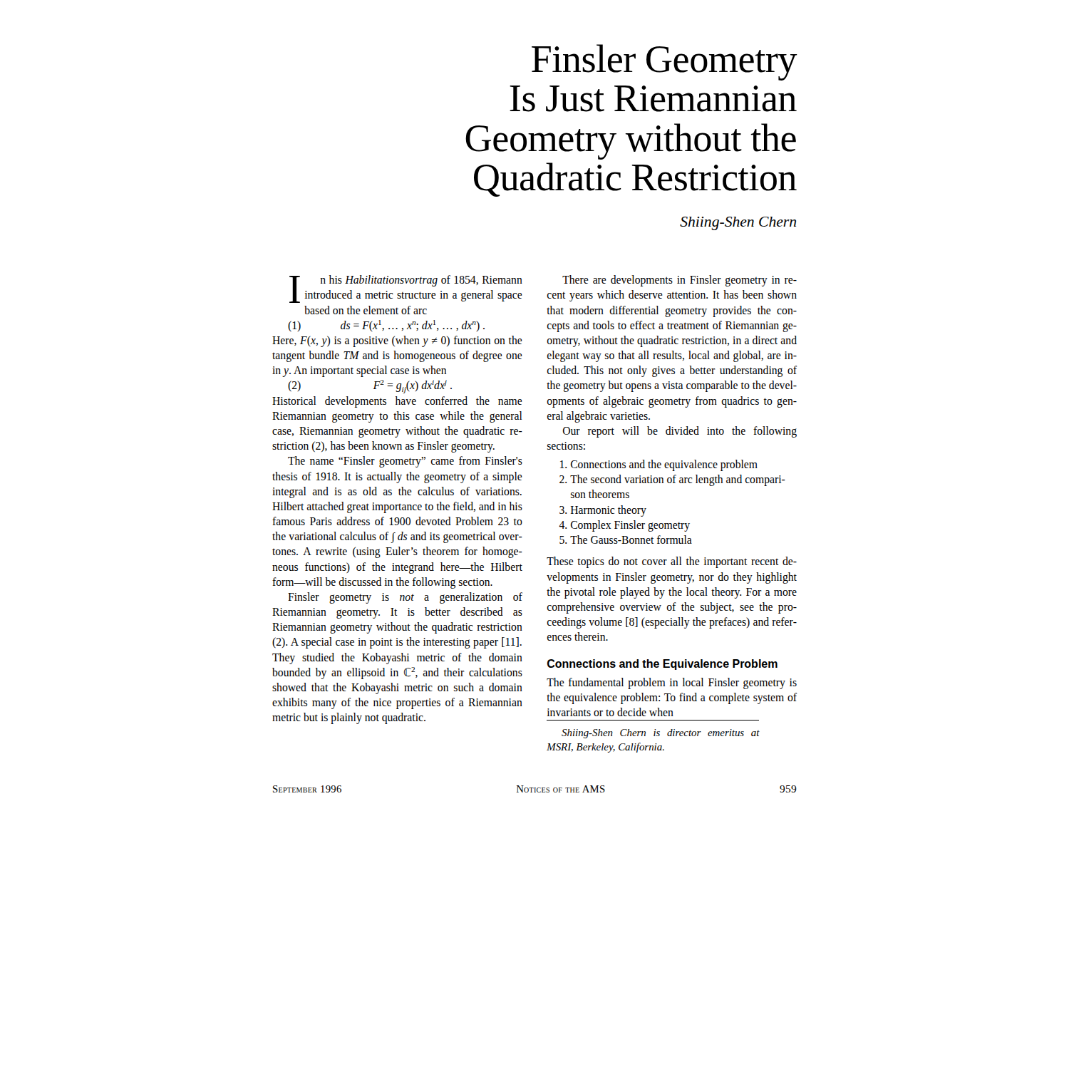Finsler Geometry
Is Just Riemannian
Geometry without the
Quadratic Restriction
Shiing-Shen Chern
In his Habilitationsvortrag of 1854, Riemann introduced a metric structure in a general space based on the element of arc
(1) ds = F(x1, … , xn; dx1, … , dxn) .
Here, F(x, y) is a positive (when y ≠ 0) function on the tangent bundle TM and is homogeneous of degree one in y. An important special case is when
(2) F2 = gij(x) dxidxj .
Historical developments have conferred the name Riemannian geometry to this case while the general case, Riemannian geometry without the quadratic restriction (2), has been known as Finsler geometry.
The name “Finsler geometry” came from Finsler's thesis of 1918. It is actually the geometry of a simple integral and is as old as the calculus of variations. Hilbert attached great importance to the field, and in his famous Paris address of 1900 devoted Problem 23 to the variational calculus of ∫ ds and its geometrical overtones. A rewrite (using Euler’s theorem for homogeneous functions) of the integrand here—the Hilbert form—will be discussed in the following section.
Finsler geometry is not a generalization of Riemannian geometry. It is better described as Riemannian geometry without the quadratic restriction (2). A special case in point is the interesting paper [11]. They studied the Kobayashi metric of the domain bounded by an ellipsoid in ℂ2, and their calculations showed that the Kobayashi metric on such a domain exhibits many of the nice properties of a Riemannian metric but is plainly not quadratic.
There are developments in Finsler geometry in recent years which deserve attention. It has been shown that modern differential geometry provides the concepts and tools to effect a treatment of Riemannian geometry, without the quadratic restriction, in a direct and elegant way so that all results, local and global, are included. This not only gives a better understanding of the geometry but opens a vista comparable to the developments of algebraic geometry from quadrics to general algebraic varieties.
Our report will be divided into the following sections:
Connections and the equivalence problem
The second variation of arc length and comparison theorems
Harmonic theory
Complex Finsler geometry
The Gauss-Bonnet formula
These topics do not cover all the important recent developments in Finsler geometry, nor do they highlight the pivotal role played by the local theory. For a more comprehensive overview of the subject, see the proceedings volume [8] (especially the prefaces) and references therein.
Connections and the Equivalence Problem
The fundamental problem in local Finsler geometry is the equivalence problem: To find a complete system of invariants or to decide when
Shiing-Shen Chern is director emeritus at MSRI, Berkeley, California.
September 1996 Notices of the AMS 959